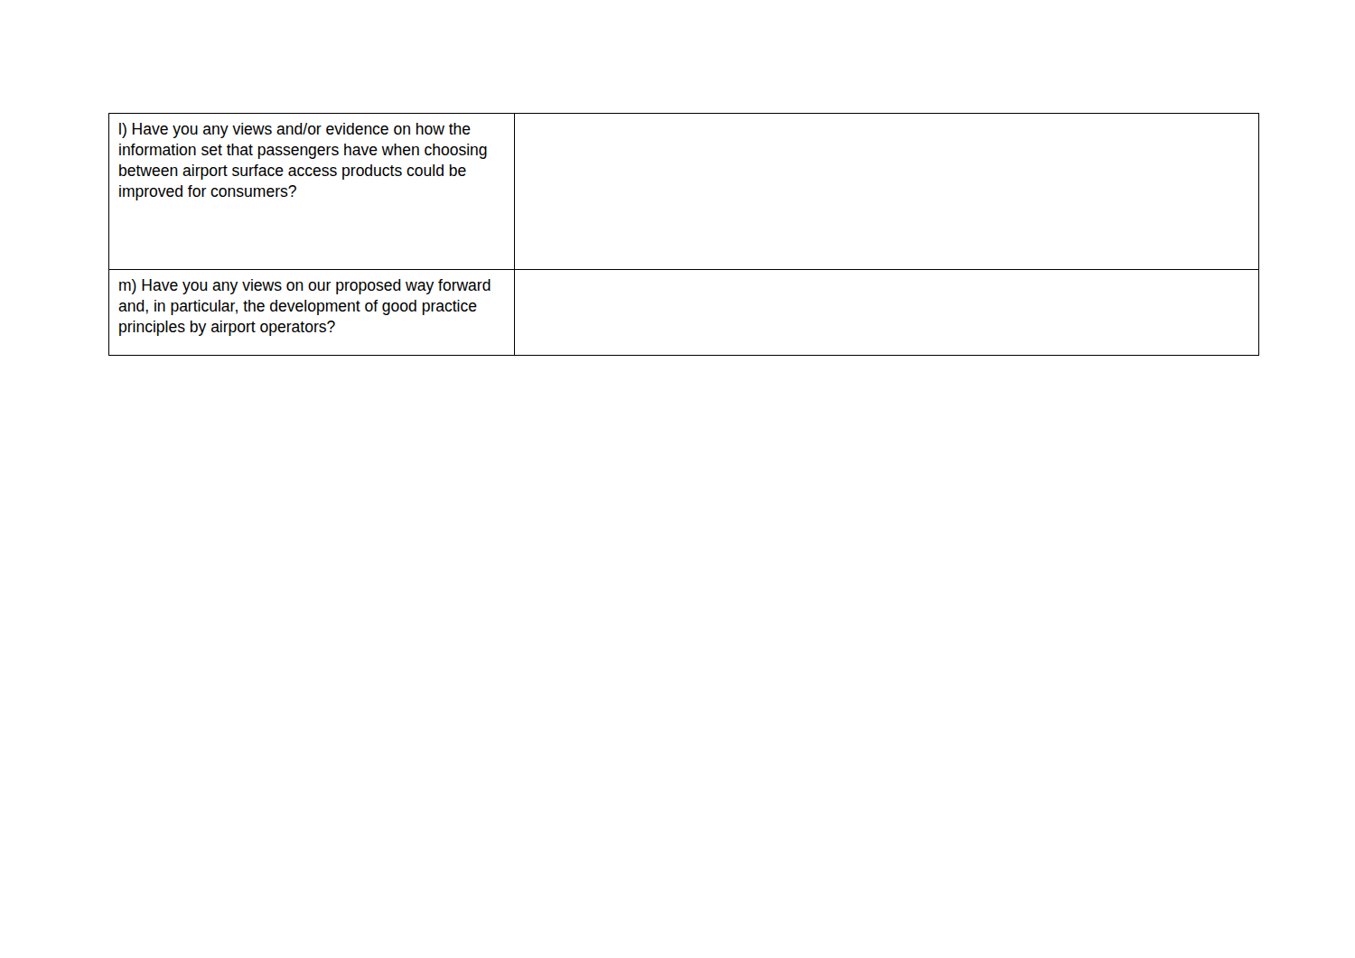| l) Have you any views and/or evidence on how the information set that passengers have when choosing between airport surface access products could be improved for consumers? | |
| m) Have you any views on our proposed way forward and, in particular, the development of good practice principles by airport operators? | |